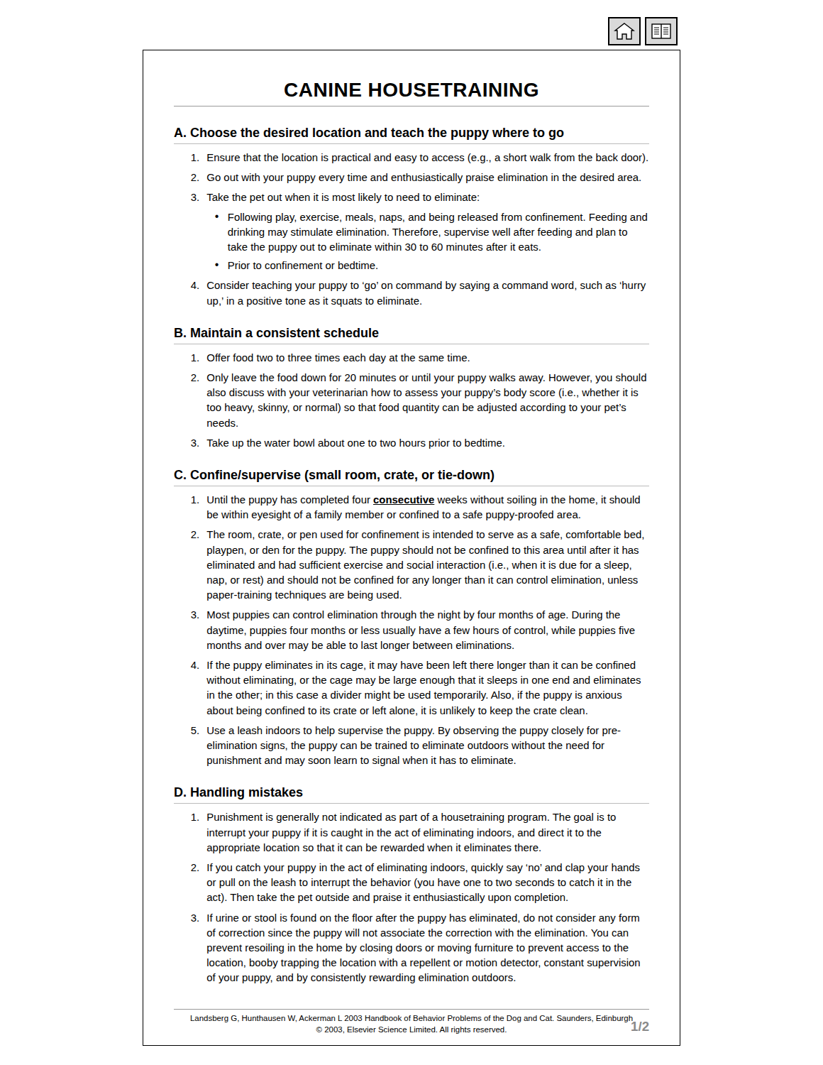CANINE HOUSETRAINING
A. Choose the desired location and teach the puppy where to go
Ensure that the location is practical and easy to access (e.g., a short walk from the back door).
Go out with your puppy every time and enthusiastically praise elimination in the desired area.
Take the pet out when it is most likely to need to eliminate:
Following play, exercise, meals, naps, and being released from confinement. Feeding and drinking may stimulate elimination. Therefore, supervise well after feeding and plan to take the puppy out to eliminate within 30 to 60 minutes after it eats.
Prior to confinement or bedtime.
Consider teaching your puppy to ‘go’ on command by saying a command word, such as ‘hurry up,’ in a positive tone as it squats to eliminate.
B. Maintain a consistent schedule
Offer food two to three times each day at the same time.
Only leave the food down for 20 minutes or until your puppy walks away. However, you should also discuss with your veterinarian how to assess your puppy’s body score (i.e., whether it is too heavy, skinny, or normal) so that food quantity can be adjusted according to your pet’s needs.
Take up the water bowl about one to two hours prior to bedtime.
C. Confine/supervise (small room, crate, or tie-down)
Until the puppy has completed four consecutive weeks without soiling in the home, it should be within eyesight of a family member or confined to a safe puppy-proofed area.
The room, crate, or pen used for confinement is intended to serve as a safe, comfortable bed, playpen, or den for the puppy. The puppy should not be confined to this area until after it has eliminated and had sufficient exercise and social interaction (i.e., when it is due for a sleep, nap, or rest) and should not be confined for any longer than it can control elimination, unless paper-training techniques are being used.
Most puppies can control elimination through the night by four months of age. During the daytime, puppies four months or less usually have a few hours of control, while puppies five months and over may be able to last longer between eliminations.
If the puppy eliminates in its cage, it may have been left there longer than it can be confined without eliminating, or the cage may be large enough that it sleeps in one end and eliminates in the other; in this case a divider might be used temporarily. Also, if the puppy is anxious about being confined to its crate or left alone, it is unlikely to keep the crate clean.
Use a leash indoors to help supervise the puppy. By observing the puppy closely for pre-elimination signs, the puppy can be trained to eliminate outdoors without the need for punishment and may soon learn to signal when it has to eliminate.
D. Handling mistakes
Punishment is generally not indicated as part of a housetraining program. The goal is to interrupt your puppy if it is caught in the act of eliminating indoors, and direct it to the appropriate location so that it can be rewarded when it eliminates there.
If you catch your puppy in the act of eliminating indoors, quickly say ‘no’ and clap your hands or pull on the leash to interrupt the behavior (you have one to two seconds to catch it in the act). Then take the pet outside and praise it enthusiastically upon completion.
If urine or stool is found on the floor after the puppy has eliminated, do not consider any form of correction since the puppy will not associate the correction with the elimination. You can prevent resoiling in the home by closing doors or moving furniture to prevent access to the location, booby trapping the location with a repellent or motion detector, constant supervision of your puppy, and by consistently rewarding elimination outdoors.
Landsberg G, Hunthausen W, Ackerman L 2003 Handbook of Behavior Problems of the Dog and Cat. Saunders, Edinburgh © 2003, Elsevier Science Limited. All rights reserved. 1/2